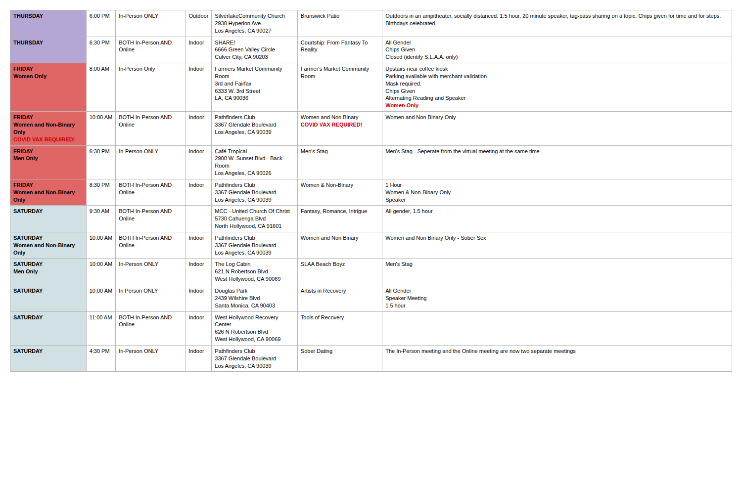| THURSDAY | 6:00 PM | In-Person ONLY | Outdoor | SilverlakeCommunity Church 2930 Hyperion Ave. Los Angeles, CA 90027 | Brunswick Patio | Outdoors in an ampitheater, socially distanced. 1.5 hour, 20 minute speaker, tag-pass sharing on a topic. Chips given for time and for steps. Birthdays celebrated. |
| THURSDAY | 6:30 PM | BOTH In-Person AND Online | Indoor | SHARE! 6666 Green Valley Circle Culver City, CA 90203 | Courtship: From Fantasy To Reality | All Gender Chips Given Closed (identify S.L.A.A. only) |
| FRIDAY Women Only | 8:00 AM | In-Person Only | Indoor | Farmers Market Community Room 3rd and Fairfax 6333 W. 3rd Street LA, CA 90036 | Farmer's Market Community Room | Upstairs near coffee kiosk Parking available with merchant validation Mask required. Chips Given Alternating Reading and Speaker Women Only |
| FRIDAY Women and Non-Binary Only COVID VAX REQUIRED! | 10:00 AM | BOTH In-Person AND Online | Indoor | Pathfinders Club 3367 Glendale Boulevard Los Angeles, CA 90039 | Women and Non Binary COVID VAX REQUIRED! | Women and Non Binary Only |
| FRIDAY Men Only | 6:30 PM | In-Person ONLY | Indoor | Café Tropical 2900 W. Sunset Blvd - Back Room Los Angeles, CA 90026 | Men's Stag | Men's Stag - Seperate from the virtual meeting at the same time |
| FRIDAY Women and Non-Binary Only | 8:30 PM | BOTH In-Person AND Online | Indoor | Pathfinders Club 3367 Glendale Boulevard Los Angeles, CA 90039 | Women & Non-Binary | 1 Hour Women & Non-Binary Only Speaker |
| SATURDAY | 9:30 AM | BOTH In-Person AND Online | | MCC - United Church Of Christ 5730 Cahuenga Blvd North Hollywood, CA 91601 | Fantasy, Romance, Intrigue | All gender, 1.5 hour |
| SATURDAY Women and Non-Binary Only | 10:00 AM | BOTH In-Person AND Online | Indoor | Pathfinders Club 3367 Glendale Boulevard Los Angeles, CA 90039 | Women and Non Binary | Women and Non Binary Only - Sober Sex |
| SATURDAY Men Only | 10:00 AM | In-Person ONLY | Indoor | The Log Cabin 621 N Robertson Blvd West Hollywood, CA 90069 | SLAA Beach Boyz | Men's Stag |
| SATURDAY | 10:00 AM | In Person ONLY | Indoor | Douglas Park 2439 Wilshire Blvd Santa Monica, CA 90403 | Artists in Recovery | All Gender Speaker Meeting 1.5 hour |
| SATURDAY | 11:00 AM | BOTH In-Person AND Online | Indoor | West Hollywood Recovery Center 626 N Robertson Blvd West Hollywood, CA 90069 | Tools of Recovery | |
| SATURDAY | 4:30 PM | In-Person ONLY | Indoor | Pathfinders Club 3367 Glendale Boulevard Los Angeles, CA 90039 | Sober Dating | The In-Person meeting and the Online meeting are now two separate meetings |